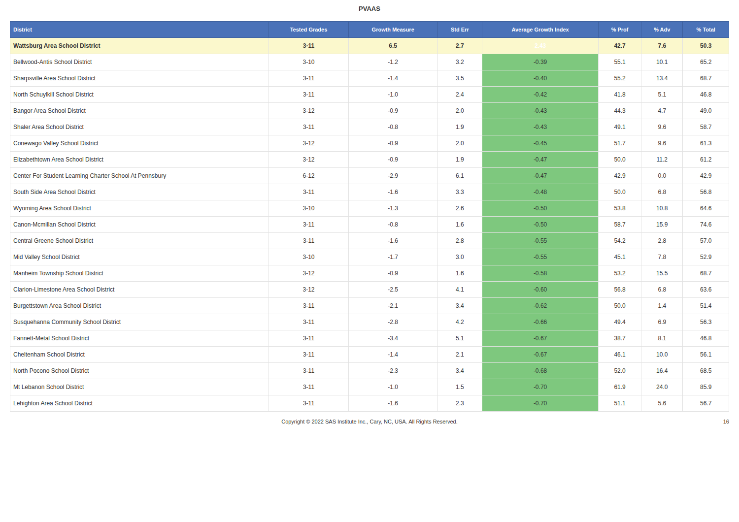PVAAS
| District | Tested Grades | Growth Measure | Std Err | Average Growth Index | % Prof | % Adv | % Total |
| --- | --- | --- | --- | --- | --- | --- | --- |
| Wattsburg Area School District | 3-11 | 6.5 | 2.7 | 2.43 | 42.7 | 7.6 | 50.3 |
| Bellwood-Antis School District | 3-10 | -1.2 | 3.2 | -0.39 | 55.1 | 10.1 | 65.2 |
| Sharpsville Area School District | 3-11 | -1.4 | 3.5 | -0.40 | 55.2 | 13.4 | 68.7 |
| North Schuylkill School District | 3-11 | -1.0 | 2.4 | -0.42 | 41.8 | 5.1 | 46.8 |
| Bangor Area School District | 3-12 | -0.9 | 2.0 | -0.43 | 44.3 | 4.7 | 49.0 |
| Shaler Area School District | 3-11 | -0.8 | 1.9 | -0.43 | 49.1 | 9.6 | 58.7 |
| Conewago Valley School District | 3-12 | -0.9 | 2.0 | -0.45 | 51.7 | 9.6 | 61.3 |
| Elizabethtown Area School District | 3-12 | -0.9 | 1.9 | -0.47 | 50.0 | 11.2 | 61.2 |
| Center For Student Learning Charter School At Pennsbury | 6-12 | -2.9 | 6.1 | -0.47 | 42.9 | 0.0 | 42.9 |
| South Side Area School District | 3-11 | -1.6 | 3.3 | -0.48 | 50.0 | 6.8 | 56.8 |
| Wyoming Area School District | 3-10 | -1.3 | 2.6 | -0.50 | 53.8 | 10.8 | 64.6 |
| Canon-Mcmillan School District | 3-11 | -0.8 | 1.6 | -0.50 | 58.7 | 15.9 | 74.6 |
| Central Greene School District | 3-11 | -1.6 | 2.8 | -0.55 | 54.2 | 2.8 | 57.0 |
| Mid Valley School District | 3-10 | -1.7 | 3.0 | -0.55 | 45.1 | 7.8 | 52.9 |
| Manheim Township School District | 3-12 | -0.9 | 1.6 | -0.58 | 53.2 | 15.5 | 68.7 |
| Clarion-Limestone Area School District | 3-12 | -2.5 | 4.1 | -0.60 | 56.8 | 6.8 | 63.6 |
| Burgettstown Area School District | 3-11 | -2.1 | 3.4 | -0.62 | 50.0 | 1.4 | 51.4 |
| Susquehanna Community School District | 3-11 | -2.8 | 4.2 | -0.66 | 49.4 | 6.9 | 56.3 |
| Fannett-Metal School District | 3-11 | -3.4 | 5.1 | -0.67 | 38.7 | 8.1 | 46.8 |
| Cheltenham School District | 3-11 | -1.4 | 2.1 | -0.67 | 46.1 | 10.0 | 56.1 |
| North Pocono School District | 3-11 | -2.3 | 3.4 | -0.68 | 52.0 | 16.4 | 68.5 |
| Mt Lebanon School District | 3-11 | -1.0 | 1.5 | -0.70 | 61.9 | 24.0 | 85.9 |
| Lehighton Area School District | 3-11 | -1.6 | 2.3 | -0.70 | 51.1 | 5.6 | 56.7 |
Copyright © 2022 SAS Institute Inc., Cary, NC, USA. All Rights Reserved. 16